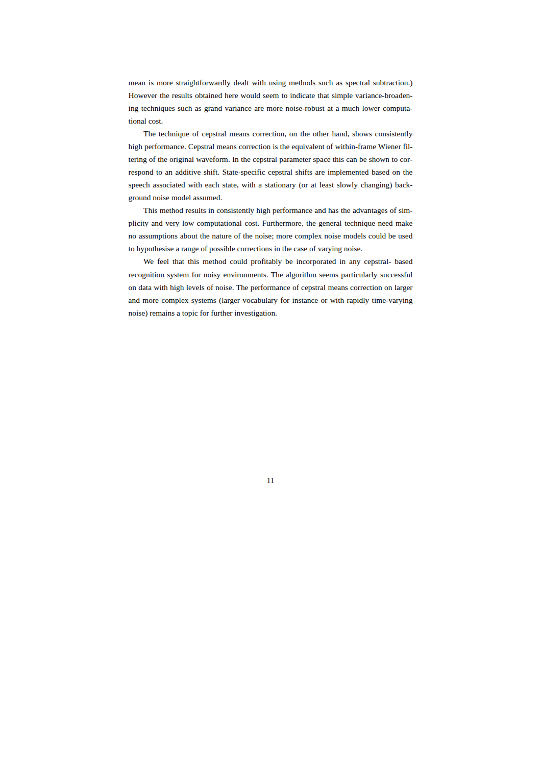mean is more straightforwardly dealt with using methods such as spectral subtraction.) However the results obtained here would seem to indicate that simple variance-broadening techniques such as grand variance are more noise-robust at a much lower computational cost.
The technique of cepstral means correction, on the other hand, shows consistently high performance. Cepstral means correction is the equivalent of within-frame Wiener filtering of the original waveform. In the cepstral parameter space this can be shown to correspond to an additive shift. State-specific cepstral shifts are implemented based on the speech associated with each state, with a stationary (or at least slowly changing) background noise model assumed.
This method results in consistently high performance and has the advantages of simplicity and very low computational cost. Furthermore, the general technique need make no assumptions about the nature of the noise; more complex noise models could be used to hypothesise a range of possible corrections in the case of varying noise.
We feel that this method could profitably be incorporated in any cepstral- based recognition system for noisy environments. The algorithm seems particularly successful on data with high levels of noise. The performance of cepstral means correction on larger and more complex systems (larger vocabulary for instance or with rapidly time-varying noise) remains a topic for further investigation.
11